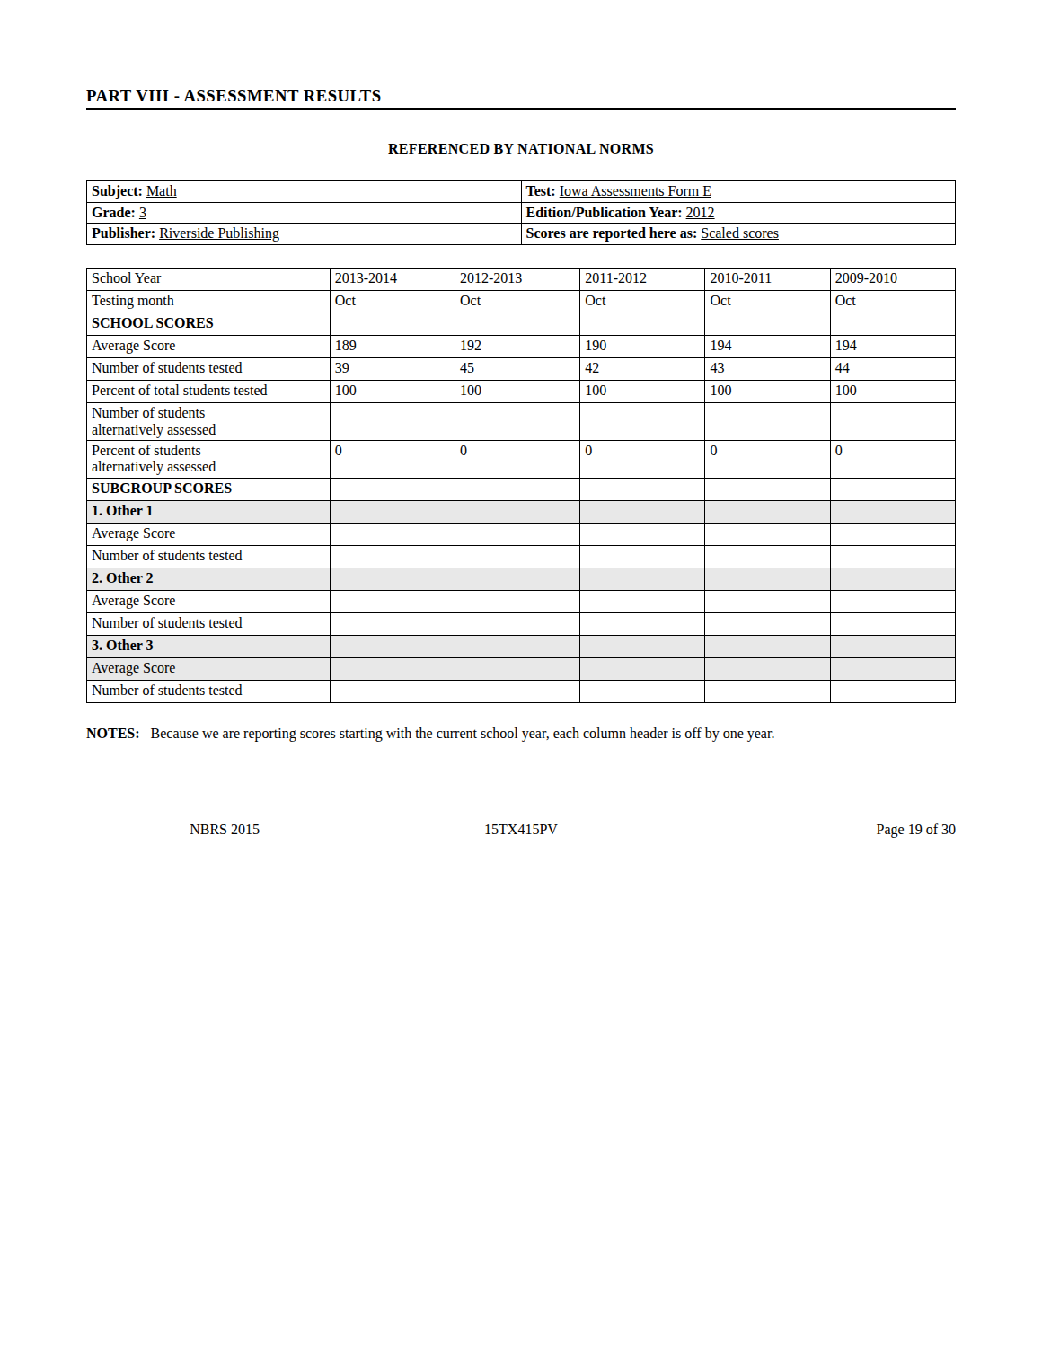PART VIII - ASSESSMENT RESULTS
REFERENCED BY NATIONAL NORMS
| Subject: Math | Test: Iowa Assessments Form E |
| Grade: 3 | Edition/Publication Year: 2012 |
| Publisher: Riverside Publishing | Scores are reported here as: Scaled scores |
| School Year | 2013-2014 | 2012-2013 | 2011-2012 | 2010-2011 | 2009-2010 |
| Testing month | Oct | Oct | Oct | Oct | Oct |
| SCHOOL SCORES | | | | | |
| Average Score | 189 | 192 | 190 | 194 | 194 |
| Number of students tested | 39 | 45 | 42 | 43 | 44 |
| Percent of total students tested | 100 | 100 | 100 | 100 | 100 |
| Number of students alternatively assessed | | | | | |
| Percent of students alternatively assessed | 0 | 0 | 0 | 0 | 0 |
| SUBGROUP SCORES | | | | | |
| 1. Other 1 | | | | | |
| Average Score | | | | | |
| Number of students tested | | | | | |
| 2. Other 2 | | | | | |
| Average Score | | | | | |
| Number of students tested | | | | | |
| 3. Other 3 | | | | | |
| Average Score | | | | | |
| Number of students tested | | | | | |
NOTES: Because we are reporting scores starting with the current school year, each column header is off by one year.
| NBRS 2015 | 15TX415PV | Page 19 of 30 |